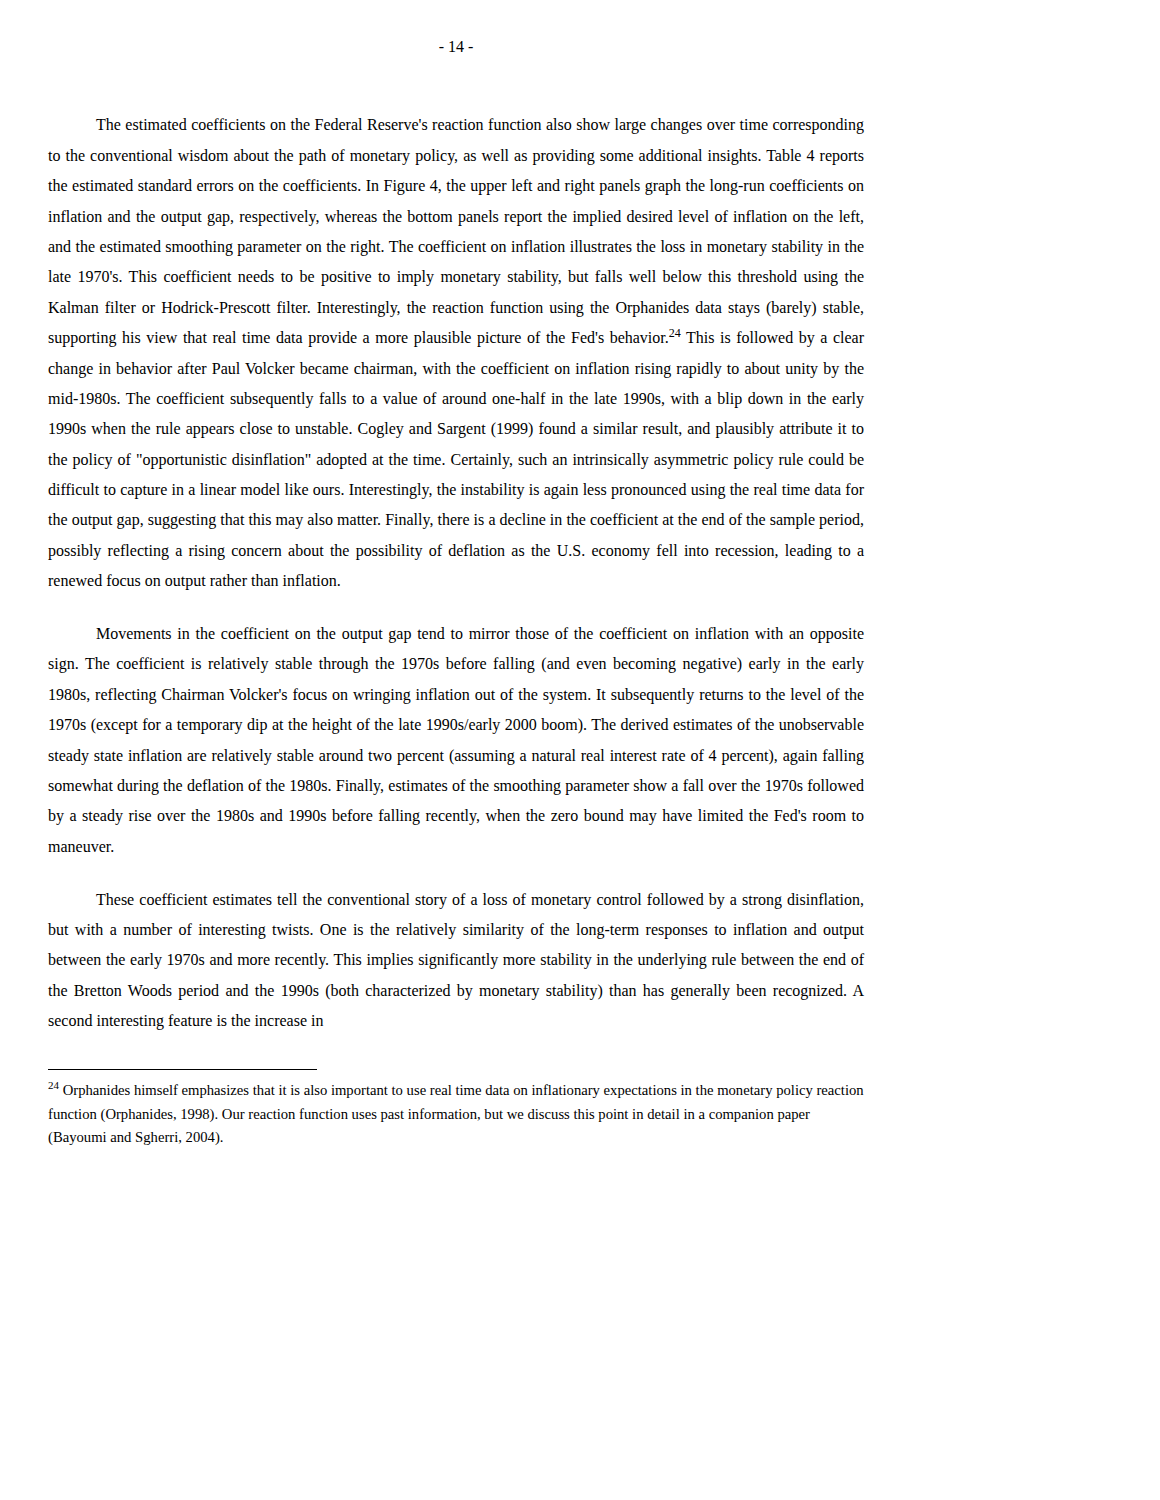- 14 -
The estimated coefficients on the Federal Reserve's reaction function also show large changes over time corresponding to the conventional wisdom about the path of monetary policy, as well as providing some additional insights. Table 4 reports the estimated standard errors on the coefficients. In Figure 4, the upper left and right panels graph the long-run coefficients on inflation and the output gap, respectively, whereas the bottom panels report the implied desired level of inflation on the left, and the estimated smoothing parameter on the right. The coefficient on inflation illustrates the loss in monetary stability in the late 1970's. This coefficient needs to be positive to imply monetary stability, but falls well below this threshold using the Kalman filter or Hodrick-Prescott filter. Interestingly, the reaction function using the Orphanides data stays (barely) stable, supporting his view that real time data provide a more plausible picture of the Fed's behavior.24 This is followed by a clear change in behavior after Paul Volcker became chairman, with the coefficient on inflation rising rapidly to about unity by the mid-1980s. The coefficient subsequently falls to a value of around one-half in the late 1990s, with a blip down in the early 1990s when the rule appears close to unstable. Cogley and Sargent (1999) found a similar result, and plausibly attribute it to the policy of "opportunistic disinflation" adopted at the time. Certainly, such an intrinsically asymmetric policy rule could be difficult to capture in a linear model like ours. Interestingly, the instability is again less pronounced using the real time data for the output gap, suggesting that this may also matter. Finally, there is a decline in the coefficient at the end of the sample period, possibly reflecting a rising concern about the possibility of deflation as the U.S. economy fell into recession, leading to a renewed focus on output rather than inflation.
Movements in the coefficient on the output gap tend to mirror those of the coefficient on inflation with an opposite sign. The coefficient is relatively stable through the 1970s before falling (and even becoming negative) early in the early 1980s, reflecting Chairman Volcker's focus on wringing inflation out of the system. It subsequently returns to the level of the 1970s (except for a temporary dip at the height of the late 1990s/early 2000 boom). The derived estimates of the unobservable steady state inflation are relatively stable around two percent (assuming a natural real interest rate of 4 percent), again falling somewhat during the deflation of the 1980s. Finally, estimates of the smoothing parameter show a fall over the 1970s followed by a steady rise over the 1980s and 1990s before falling recently, when the zero bound may have limited the Fed's room to maneuver.
These coefficient estimates tell the conventional story of a loss of monetary control followed by a strong disinflation, but with a number of interesting twists. One is the relatively similarity of the long-term responses to inflation and output between the early 1970s and more recently. This implies significantly more stability in the underlying rule between the end of the Bretton Woods period and the 1990s (both characterized by monetary stability) than has generally been recognized. A second interesting feature is the increase in
24 Orphanides himself emphasizes that it is also important to use real time data on inflationary expectations in the monetary policy reaction function (Orphanides, 1998). Our reaction function uses past information, but we discuss this point in detail in a companion paper (Bayoumi and Sgherri, 2004).